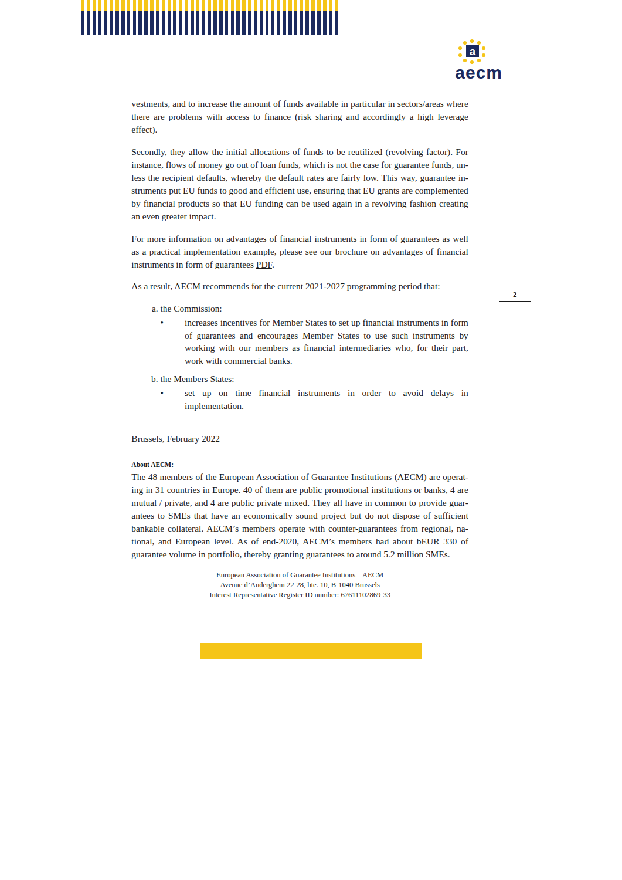a aecm
2
vestments, and to increase the amount of funds available in particular in sectors/areas where there are problems with access to finance (risk sharing and accordingly a high leverage effect).
Secondly, they allow the initial allocations of funds to be reutilized (revolving factor). For instance, flows of money go out of loan funds, which is not the case for guarantee funds, unless the recipient defaults, whereby the default rates are fairly low. This way, guarantee instruments put EU funds to good and efficient use, ensuring that EU grants are complemented by financial products so that EU funding can be used again in a revolving fashion creating an even greater impact.
For more information on advantages of financial instruments in form of guarantees as well as a practical implementation example, please see our brochure on advantages of financial instruments in form of guarantees PDF.
As a result, AECM recommends for the current 2021-2027 programming period that:
the Commission:
increases incentives for Member States to set up financial instruments in form of guarantees and encourages Member States to use such instruments by working with our members as financial intermediaries who, for their part, work with commercial banks.
the Members States:
set up on time financial instruments in order to avoid delays in implementation.
Brussels, February 2022
About AECM:
The 48 members of the European Association of Guarantee Institutions (AECM) are operating in 31 countries in Europe. 40 of them are public promotional institutions or banks, 4 are mutual / private, and 4 are public private mixed. They all have in common to provide guarantees to SMEs that have an economically sound project but do not dispose of sufficient bankable collateral. AECM’s members operate with counter-guarantees from regional, national, and European level. As of end-2020, AECM’s members had about bEUR 330 of guarantee volume in portfolio, thereby granting guarantees to around 5.2 million SMEs.
European Association of Guarantee Institutions – AECM
Avenue d’Auderghem 22-28, bte. 10, B-1040 Brussels
Interest Representative Register ID number: 67611102869-33